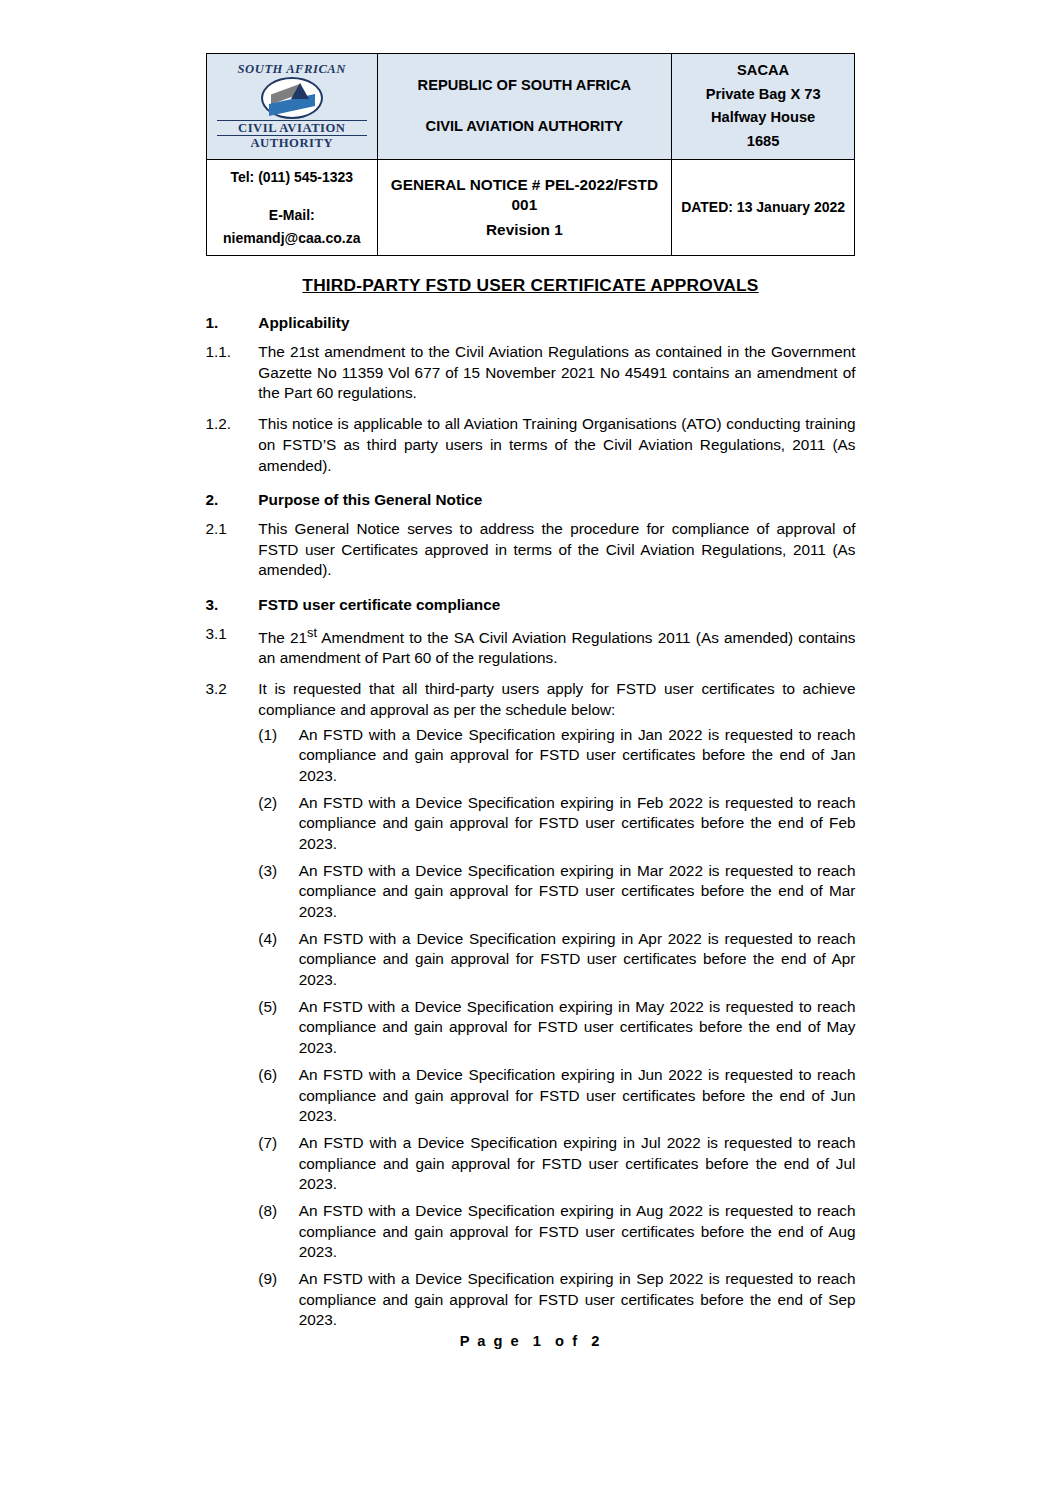| SOUTH AFRICAN CIVIL AVIATION AUTHORITY | REPUBLIC OF SOUTH AFRICA CIVIL AVIATION AUTHORITY | SACAA Private Bag X 73 Halfway House 1685 |
| Tel: (011) 545-1323 E-Mail: niemandj@caa.co.za | GENERAL NOTICE # PEL-2022/FSTD 001 Revision 1 | DATED: 13 January 2022 |
THIRD-PARTY FSTD USER CERTIFICATE APPROVALS
1. Applicability
1.1. The 21st amendment to the Civil Aviation Regulations as contained in the Government Gazette No 11359 Vol 677 of 15 November 2021 No 45491 contains an amendment of the Part 60 regulations.
1.2. This notice is applicable to all Aviation Training Organisations (ATO) conducting training on FSTD’S as third party users in terms of the Civil Aviation Regulations, 2011 (As amended).
2. Purpose of this General Notice
2.1 This General Notice serves to address the procedure for compliance of approval of FSTD user Certificates approved in terms of the Civil Aviation Regulations, 2011 (As amended).
3. FSTD user certificate compliance
3.1 The 21st Amendment to the SA Civil Aviation Regulations 2011 (As amended) contains an amendment of Part 60 of the regulations.
3.2 It is requested that all third-party users apply for FSTD user certificates to achieve compliance and approval as per the schedule below:
(1) An FSTD with a Device Specification expiring in Jan 2022 is requested to reach compliance and gain approval for FSTD user certificates before the end of Jan 2023.
(2) An FSTD with a Device Specification expiring in Feb 2022 is requested to reach compliance and gain approval for FSTD user certificates before the end of Feb 2023.
(3) An FSTD with a Device Specification expiring in Mar 2022 is requested to reach compliance and gain approval for FSTD user certificates before the end of Mar 2023.
(4) An FSTD with a Device Specification expiring in Apr 2022 is requested to reach compliance and gain approval for FSTD user certificates before the end of Apr 2023.
(5) An FSTD with a Device Specification expiring in May 2022 is requested to reach compliance and gain approval for FSTD user certificates before the end of May 2023.
(6) An FSTD with a Device Specification expiring in Jun 2022 is requested to reach compliance and gain approval for FSTD user certificates before the end of Jun 2023.
(7) An FSTD with a Device Specification expiring in Jul 2022 is requested to reach compliance and gain approval for FSTD user certificates before the end of Jul 2023.
(8) An FSTD with a Device Specification expiring in Aug 2022 is requested to reach compliance and gain approval for FSTD user certificates before the end of Aug 2023.
(9) An FSTD with a Device Specification expiring in Sep 2022 is requested to reach compliance and gain approval for FSTD user certificates before the end of Sep 2023.
P a g e 1 o f 2